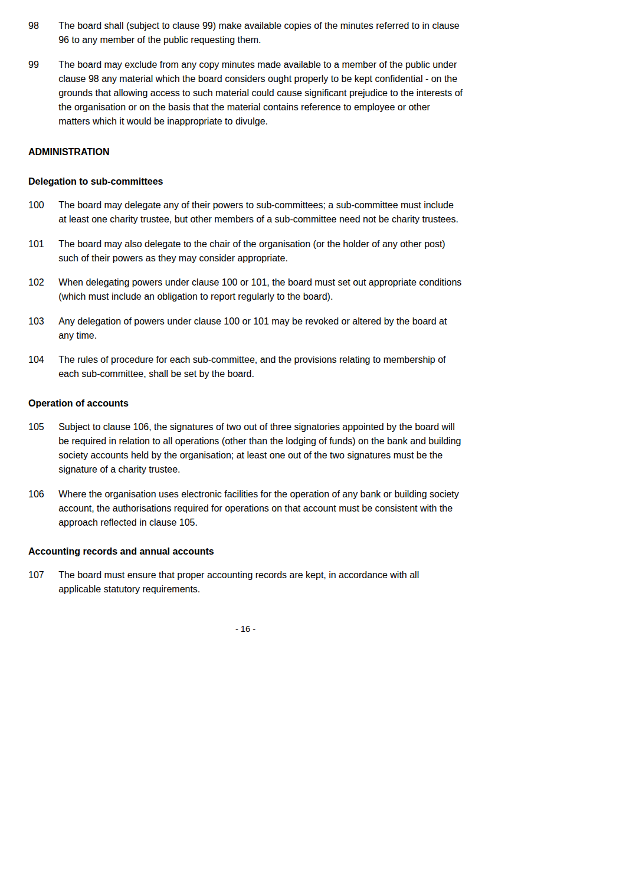98
The board shall (subject to clause 99) make available copies of the minutes referred to in clause 96 to any member of the public requesting them.
99
The board may exclude from any copy minutes made available to a member of the public under clause 98 any material which the board considers ought properly to be kept confidential - on the grounds that allowing access to such material could cause significant prejudice to the interests of the organisation or on the basis that the material contains reference to employee or other matters which it would be inappropriate to divulge.
ADMINISTRATION
Delegation to sub-committees
100
The board may delegate any of their powers to sub-committees; a sub-committee must include at least one charity trustee, but other members of a sub-committee need not be charity trustees.
101
The board may also delegate to the chair of the organisation (or the holder of any other post) such of their powers as they may consider appropriate.
102
When delegating powers under clause 100 or 101, the board must set out appropriate conditions (which must include an obligation to report regularly to the board).
103
Any delegation of powers under clause 100 or 101 may be revoked or altered by the board at any time.
104
The rules of procedure for each sub-committee, and the provisions relating to membership of each sub-committee, shall be set by the board.
Operation of accounts
105
Subject to clause 106, the signatures of two out of three signatories appointed by the board will be required in relation to all operations (other than the lodging of funds) on the bank and building society accounts held by the organisation; at least one out of the two signatures must be the signature of a charity trustee.
106
Where the organisation uses electronic facilities for the operation of any bank or building society account, the authorisations required for operations on that account must be consistent with the approach reflected in clause 105.
Accounting records and annual accounts
107
The board must ensure that proper accounting records are kept, in accordance with all applicable statutory requirements.
- 16 -